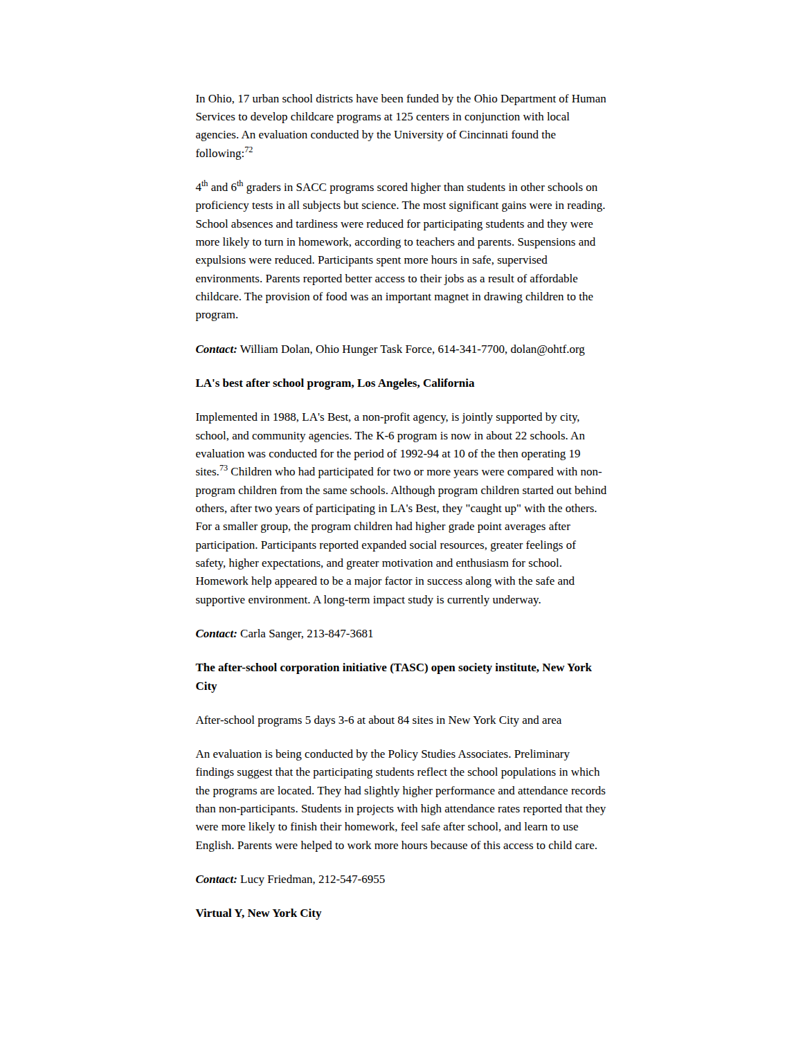In Ohio, 17 urban school districts have been funded by the Ohio Department of Human Services to develop childcare programs at 125 centers in conjunction with local agencies. An evaluation conducted by the University of Cincinnati found the following:72
4th and 6th graders in SACC programs scored higher than students in other schools on proficiency tests in all subjects but science. The most significant gains were in reading. School absences and tardiness were reduced for participating students and they were more likely to turn in homework, according to teachers and parents. Suspensions and expulsions were reduced. Participants spent more hours in safe, supervised environments. Parents reported better access to their jobs as a result of affordable childcare. The provision of food was an important magnet in drawing children to the program.
Contact: William Dolan, Ohio Hunger Task Force, 614-341-7700, dolan@ohtf.org
LA's best after school program, Los Angeles, California
Implemented in 1988, LA's Best, a non-profit agency, is jointly supported by city, school, and community agencies. The K-6 program is now in about 22 schools. An evaluation was conducted for the period of 1992-94 at 10 of the then operating 19 sites.73 Children who had participated for two or more years were compared with non-program children from the same schools. Although program children started out behind others, after two years of participating in LA's Best, they "caught up" with the others. For a smaller group, the program children had higher grade point averages after participation. Participants reported expanded social resources, greater feelings of safety, higher expectations, and greater motivation and enthusiasm for school. Homework help appeared to be a major factor in success along with the safe and supportive environment. A long-term impact study is currently underway.
Contact: Carla Sanger, 213-847-3681
The after-school corporation initiative (TASC) open society institute, New York City
After-school programs 5 days 3-6 at about 84 sites in New York City and area
An evaluation is being conducted by the Policy Studies Associates. Preliminary findings suggest that the participating students reflect the school populations in which the programs are located. They had slightly higher performance and attendance records than non-participants. Students in projects with high attendance rates reported that they were more likely to finish their homework, feel safe after school, and learn to use English. Parents were helped to work more hours because of this access to child care.
Contact: Lucy Friedman, 212-547-6955
Virtual Y, New York City